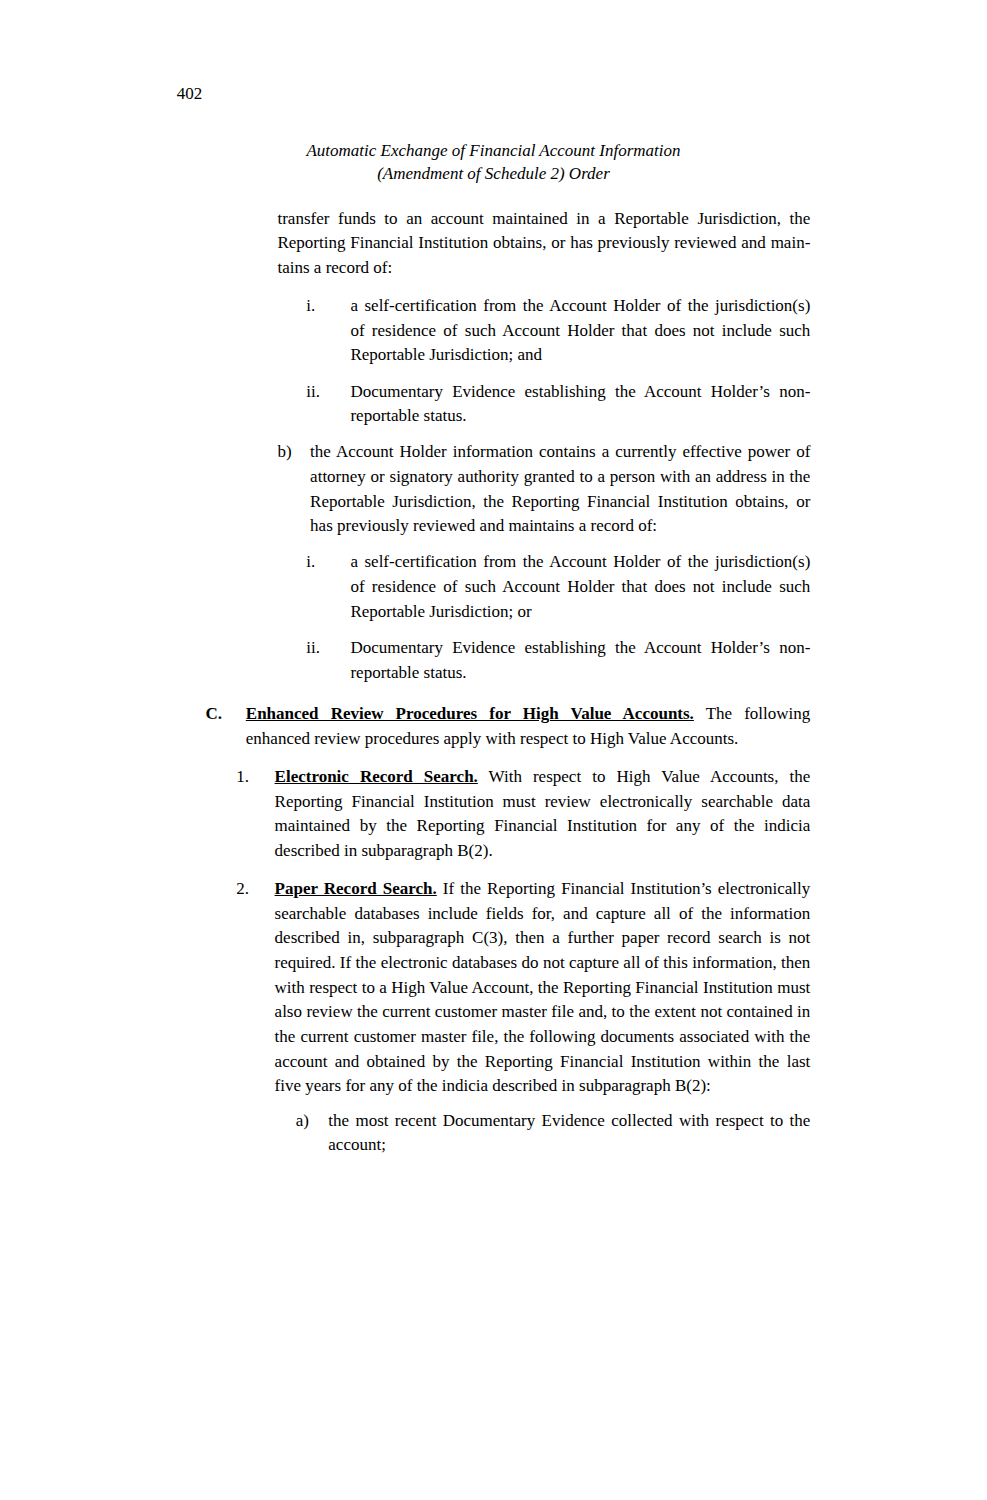402
Automatic Exchange of Financial Account Information (Amendment of Schedule 2) Order
transfer funds to an account maintained in a Reportable Jurisdiction, the Reporting Financial Institution obtains, or has previously reviewed and maintains a record of:
i.
a self-certification from the Account Holder of the jurisdiction(s) of residence of such Account Holder that does not include such Reportable Jurisdiction; and
ii.
Documentary Evidence establishing the Account Holder’s non-reportable status.
b)
the Account Holder information contains a currently effective power of attorney or signatory authority granted to a person with an address in the Reportable Jurisdiction, the Reporting Financial Institution obtains, or has previously reviewed and maintains a record of:
i.
a self-certification from the Account Holder of the jurisdiction(s) of residence of such Account Holder that does not include such Reportable Jurisdiction; or
ii.
Documentary Evidence establishing the Account Holder’s non-reportable status.
C.
Enhanced Review Procedures for High Value Accounts. The following enhanced review procedures apply with respect to High Value Accounts.
1.
Electronic Record Search. With respect to High Value Accounts, the Reporting Financial Institution must review electronically searchable data maintained by the Reporting Financial Institution for any of the indicia described in subparagraph B(2).
2.
Paper Record Search. If the Reporting Financial Institution’s electronically searchable databases include fields for, and capture all of the information described in, subparagraph C(3), then a further paper record search is not required. If the electronic databases do not capture all of this information, then with respect to a High Value Account, the Reporting Financial Institution must also review the current customer master file and, to the extent not contained in the current customer master file, the following documents associated with the account and obtained by the Reporting Financial Institution within the last five years for any of the indicia described in subparagraph B(2):
a)
the most recent Documentary Evidence collected with respect to the account;